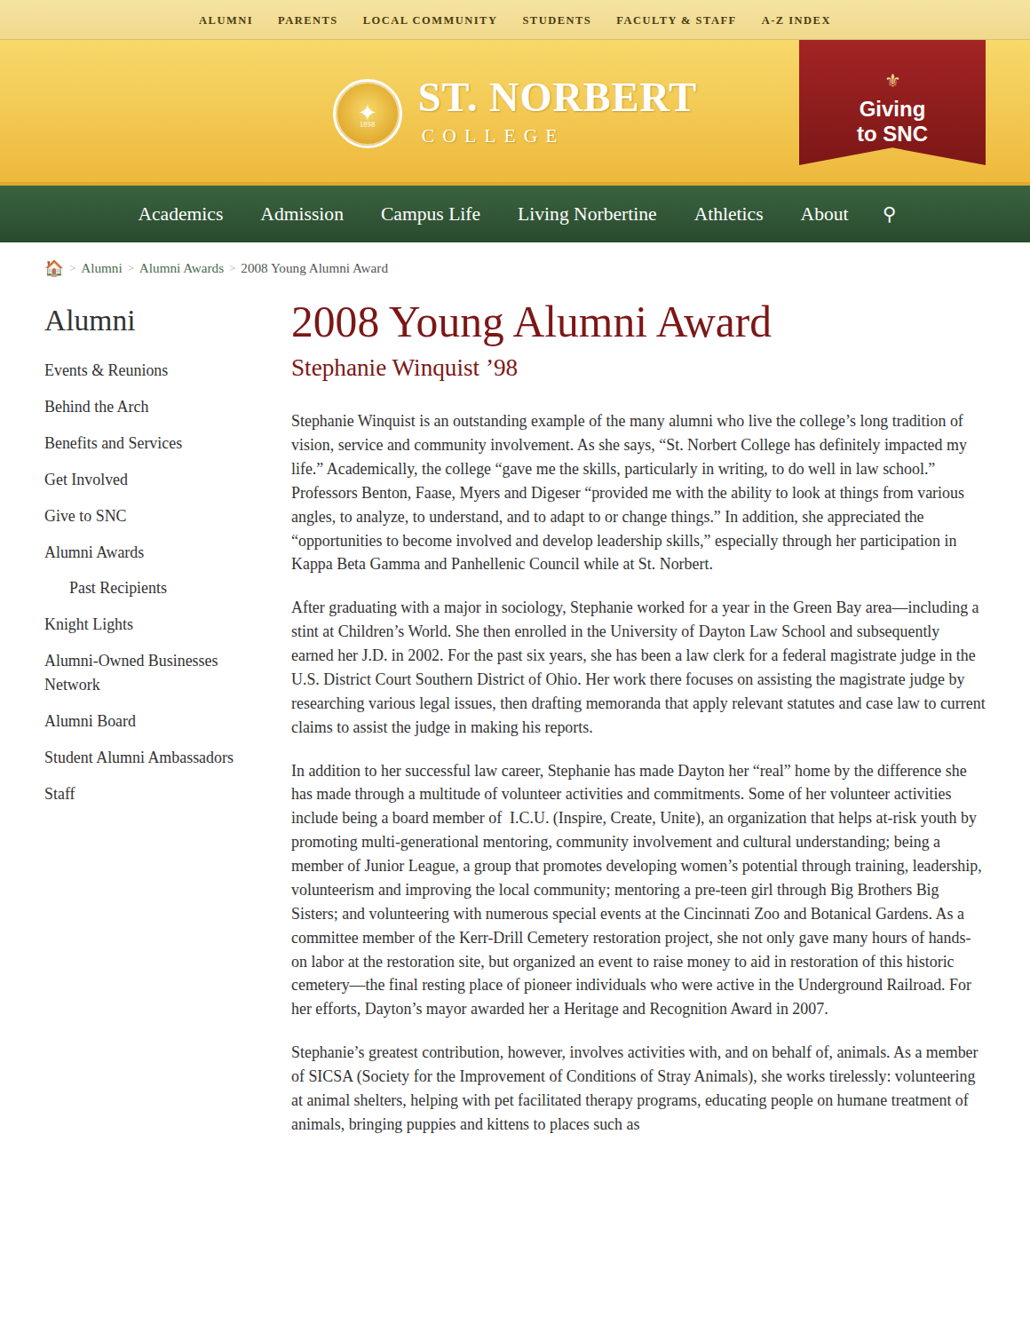Alumni
Parents
Local Community
Students
Faculty & Staff
A-Z Index
✦1898
St. Norbert
College
⚜ Giving to SNC
Academics Admission Campus Life Living Norbertine Athletics About ⚲
🏠
>
Alumni
>
Alumni Awards
>
2008 Young Alumni Award
Alumni
Events & Reunions
Behind the Arch
Benefits and Services
Get Involved
Give to SNC
Alumni Awards
Past Recipients
Knight Lights
Alumni-Owned Businesses Network
Alumni Board
Student Alumni Ambassadors
Staff
2008 Young Alumni Award
Stephanie Winquist ’98
Stephanie Winquist is an outstanding example of the many alumni who live the college’s long tradition of vision, service and community involvement. As she says, “St. Norbert College has definitely impacted my life.” Academically, the college “gave me the skills, particularly in writing, to do well in law school.” Professors Benton, Faase, Myers and Digeser “provided me with the ability to look at things from various angles, to analyze, to understand, and to adapt to or change things.” In addition, she appreciated the “opportunities to become involved and develop leadership skills,” especially through her participation in Kappa Beta Gamma and Panhellenic Council while at St. Norbert.
After graduating with a major in sociology, Stephanie worked for a year in the Green Bay area—including a stint at Children’s World. She then enrolled in the University of Dayton Law School and subsequently earned her J.D. in 2002. For the past six years, she has been a law clerk for a federal magistrate judge in the U.S. District Court Southern District of Ohio. Her work there focuses on assisting the magistrate judge by researching various legal issues, then drafting memoranda that apply relevant statutes and case law to current claims to assist the judge in making his reports.
In addition to her successful law career, Stephanie has made Dayton her “real” home by the difference she has made through a multitude of volunteer activities and commitments. Some of her volunteer activities include being a board member of I.C.U. (Inspire, Create, Unite), an organization that helps at-risk youth by promoting multi-generational mentoring, community involvement and cultural understanding; being a member of Junior League, a group that promotes developing women’s potential through training, leadership, volunteerism and improving the local community; mentoring a pre-teen girl through Big Brothers Big Sisters; and volunteering with numerous special events at the Cincinnati Zoo and Botanical Gardens. As a committee member of the Kerr-Drill Cemetery restoration project, she not only gave many hours of hands-on labor at the restoration site, but organized an event to raise money to aid in restoration of this historic cemetery—the final resting place of pioneer individuals who were active in the Underground Railroad. For her efforts, Dayton’s mayor awarded her a Heritage and Recognition Award in 2007.
Stephanie’s greatest contribution, however, involves activities with, and on behalf of, animals. As a member of SICSA (Society for the Improvement of Conditions of Stray Animals), she works tirelessly: volunteering at animal shelters, helping with pet facilitated therapy programs, educating people on humane treatment of animals, bringing puppies and kittens to places such as